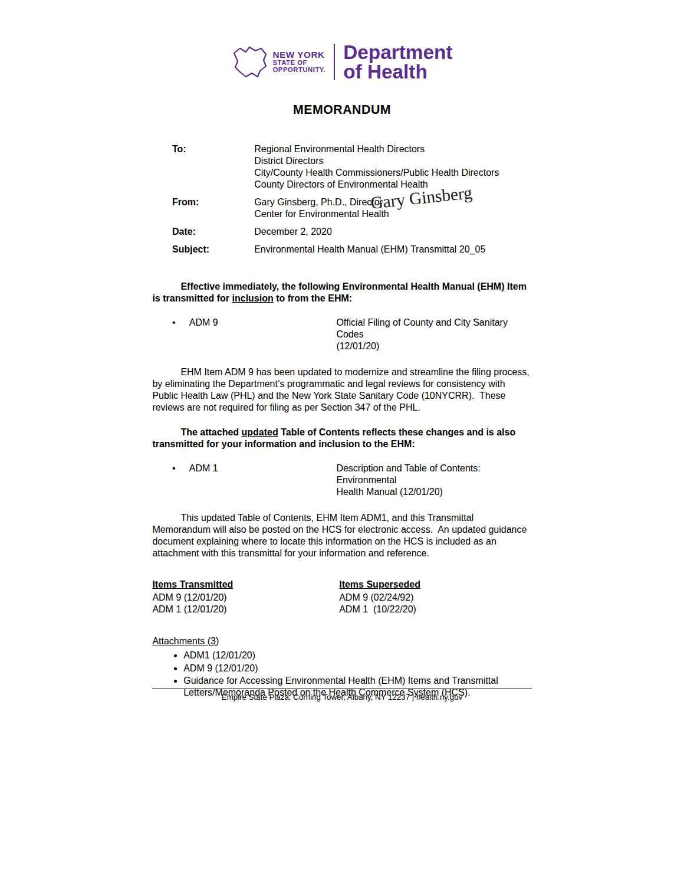NEW YORK
STATE OF
OPPORTUNITY.
Department
of Health
MEMORANDUM
| To: | Regional Environmental Health Directors District Directors City/County Health Commissioners/Public Health Directors County Directors of Environmental Health |
| From: | Gary Ginsberg, Ph.D., Director Center for Environmental Health Gary Ginsberg |
| Date: | December 2, 2020 |
| Subject: | Environmental Health Manual (EHM) Transmittal 20_05 |
Effective immediately, the following Environmental Health Manual (EHM) Item is transmitted for inclusion to from the EHM:
• ADM 9 Official Filing of County and City Sanitary Codes
(12/01/20)
EHM Item ADM 9 has been updated to modernize and streamline the filing process, by eliminating the Department’s programmatic and legal reviews for consistency with Public Health Law (PHL) and the New York State Sanitary Code (10NYCRR). These reviews are not required for filing as per Section 347 of the PHL.
The attached updated Table of Contents reflects these changes and is also transmitted for your information and inclusion to the EHM:
• ADM 1 Description and Table of Contents: Environmental
Health Manual (12/01/20)
This updated Table of Contents, EHM Item ADM1, and this Transmittal Memorandum will also be posted on the HCS for electronic access. An updated guidance document explaining where to locate this information on the HCS is included as an attachment with this transmittal for your information and reference.
Items Transmitted
ADM 9 (12/01/20)
ADM 1 (12/01/20)
Items Superseded
ADM 9 (02/24/92)
ADM 1 (10/22/20)
Attachments (3)
ADM1 (12/01/20)
ADM 9 (12/01/20)
Guidance for Accessing Environmental Health (EHM) Items and Transmittal Letters/Memoranda Posted on the Health Commerce System (HCS).
Empire State Plaza, Corning Tower, Albany, NY 12237 | health.ny.gov